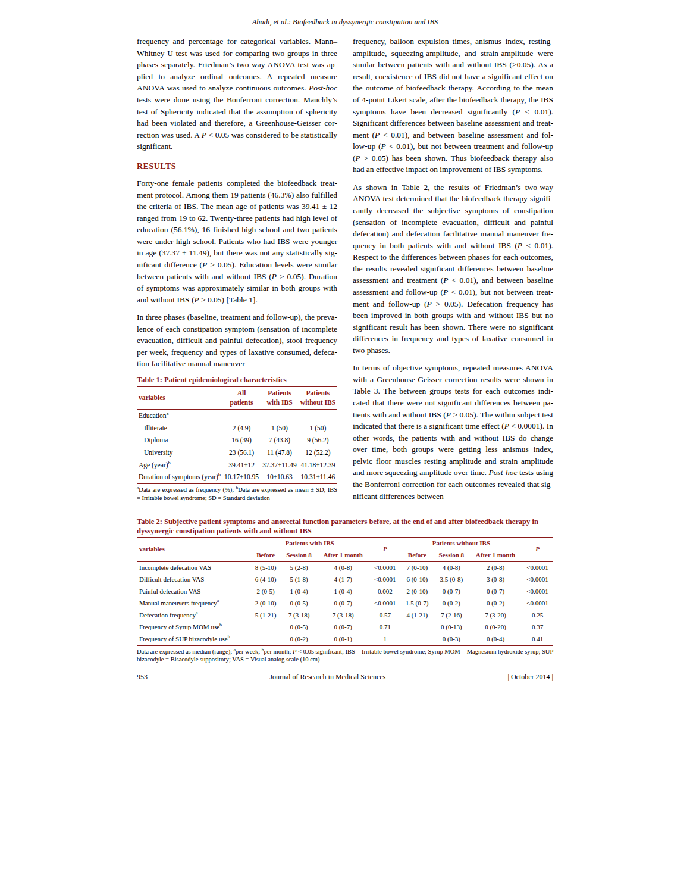Ahadi, et al.: Biofeedback in dyssynergic constipation and IBS
frequency and percentage for categorical variables. Mann–Whitney U-test was used for comparing two groups in three phases separately. Friedman’s two-way ANOVA test was applied to analyze ordinal outcomes. A repeated measure ANOVA was used to analyze continuous outcomes. Post-hoc tests were done using the Bonferroni correction. Mauchly’s test of Sphericity indicated that the assumption of sphericity had been violated and therefore, a Greenhouse-Geisser correction was used. A P < 0.05 was considered to be statistically significant.
RESULTS
Forty-one female patients completed the biofeedback treatment protocol. Among them 19 patients (46.3%) also fulfilled the criteria of IBS. The mean age of patients was 39.41 ± 12 ranged from 19 to 62. Twenty-three patients had high level of education (56.1%), 16 finished high school and two patients were under high school. Patients who had IBS were younger in age (37.37 ± 11.49), but there was not any statistically significant difference (P > 0.05). Education levels were similar between patients with and without IBS (P > 0.05). Duration of symptoms was approximately similar in both groups with and without IBS (P > 0.05) [Table 1].
In three phases (baseline, treatment and follow-up), the prevalence of each constipation symptom (sensation of incomplete evacuation, difficult and painful defecation), stool frequency per week, frequency and types of laxative consumed, defecation facilitative manual maneuver
Table 1: Patient epidemiological characteristics
| variables | All patients | Patients with IBS | Patients without IBS |
| --- | --- | --- | --- |
| Education a | | | |
| Illiterate | 2 (4.9) | 1 (50) | 1 (50) |
| Diploma | 16 (39) | 7 (43.8) | 9 (56.2) |
| University | 23 (56.1) | 11 (47.8) | 12 (52.2) |
| Age (year) b | 39.41±12 | 37.37±11.49 | 41.18±12.39 |
| Duration of symptoms (year) b | 10.17±10.95 | 10±10.63 | 10.31±11.46 |
aData are expressed as frequency (%); bData are expressed as mean ± SD; IBS = Irritable bowel syndrome; SD = Standard deviation
frequency, balloon expulsion times, anismus index, resting-amplitude, squeezing-amplitude, and strain-amplitude were similar between patients with and without IBS (>0.05). As a result, coexistence of IBS did not have a significant effect on the outcome of biofeedback therapy. According to the mean of 4-point Likert scale, after the biofeedback therapy, the IBS symptoms have been decreased significantly (P < 0.01). Significant differences between baseline assessment and treatment (P < 0.01), and between baseline assessment and follow-up (P < 0.01), but not between treatment and follow-up (P > 0.05) has been shown. Thus biofeedback therapy also had an effective impact on improvement of IBS symptoms.
As shown in Table 2, the results of Friedman’s two-way ANOVA test determined that the biofeedback therapy significantly decreased the subjective symptoms of constipation (sensation of incomplete evacuation, difficult and painful defecation) and defecation facilitative manual maneuver frequency in both patients with and without IBS (P < 0.01). Respect to the differences between phases for each outcomes, the results revealed significant differences between baseline assessment and treatment (P < 0.01), and between baseline assessment and follow-up (P < 0.01), but not between treatment and follow-up (P > 0.05). Defecation frequency has been improved in both groups with and without IBS but no significant result has been shown. There were no significant differences in frequency and types of laxative consumed in two phases.
In terms of objective symptoms, repeated measures ANOVA with a Greenhouse-Geisser correction results were shown in Table 3. The between groups tests for each outcomes indicated that there were not significant differences between patients with and without IBS (P > 0.05). The within subject test indicated that there is a significant time effect (P < 0.0001). In other words, the patients with and without IBS do change over time, both groups were getting less anismus index, pelvic floor muscles resting amplitude and strain amplitude and more squeezing amplitude over time. Post-hoc tests using the Bonferroni correction for each outcomes revealed that significant differences between
Table 2: Subjective patient symptoms and anorectal function parameters before, at the end of and after biofeedback therapy in dyssynergic constipation patients with and without IBS
| variables | Patients with IBS | P | Patients without IBS | P |
| --- | --- | --- | --- | --- |
| Before | Session 8 | After 1 month | Before | Session 8 | After 1 month |
| Incomplete defecation VAS | 8 (5-10) | 5 (2-8) | 4 (0-8) | <0.0001 | 7 (0-10) | 4 (0-8) | 2 (0-8) | <0.0001 |
| Difficult defecation VAS | 6 (4-10) | 5 (1-8) | 4 (1-7) | <0.0001 | 6 (0-10) | 3.5 (0-8) | 3 (0-8) | <0.0001 |
| Painful defecation VAS | 2 (0-5) | 1 (0-4) | 1 (0-4) | 0.002 | 2 (0-10) | 0 (0-7) | 0 (0-7) | <0.0001 |
| Manual maneuvers frequency a | 2 (0-10) | 0 (0-5) | 0 (0-7) | <0.0001 | 1.5 (0-7) | 0 (0-2) | 0 (0-2) | <0.0001 |
| Defecation frequency a | 5 (1-21) | 7 (3-18) | 7 (3-18) | 0.57 | 4 (1-21) | 7 (2-16) | 7 (3-20) | 0.25 |
| Frequency of Syrup MOM use b | − | 0 (0-5) | 0 (0-7) | 0.71 | − | 0 (0-13) | 0 (0-20) | 0.37 |
| Frequency of SUP bizacodyle use b | − | 0 (0-2) | 0 (0-1) | 1 | − | 0 (0-3) | 0 (0-4) | 0.41 |
Data are expressed as median (range); aper week; bper month; P < 0.05 significant; IBS = Irritable bowel syndrome; Syrup MOM = Magnesium hydroxide syrup; SUP bizacodyle = Bisacodyle suppository; VAS = Visual analog scale (10 cm)
953
Journal of Research in Medical Sciences
| October 2014 |